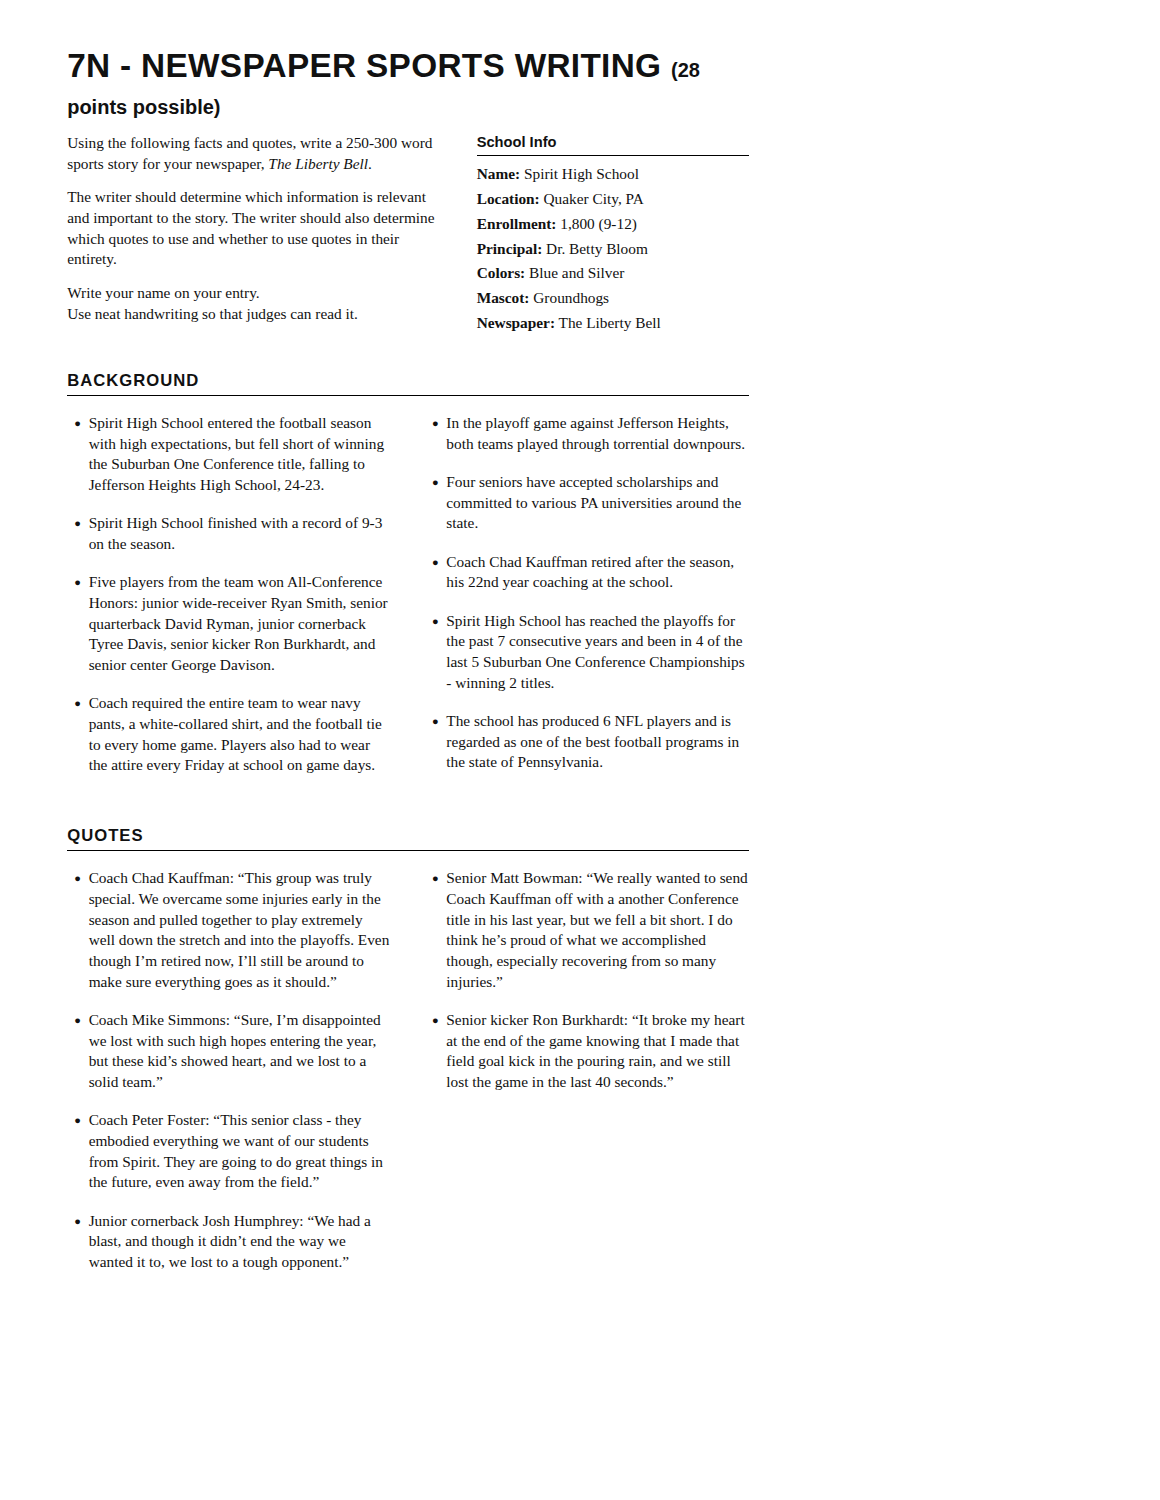7N - NEWSPAPER SPORTS WRITING (28 points possible)
Using the following facts and quotes, write a 250-300 word sports story for your newspaper, The Liberty Bell.
The writer should determine which information is relevant and important to the story. The writer should also determine which quotes to use and whether to use quotes in their entirety.
Write your name on your entry.
Use neat handwriting so that judges can read it.
School Info
Name: Spirit High School
Location: Quaker City, PA
Enrollment: 1,800 (9-12)
Principal: Dr. Betty Bloom
Colors: Blue and Silver
Mascot: Groundhogs
Newspaper: The Liberty Bell
BACKGROUND
Spirit High School entered the football season with high expectations, but fell short of winning the Suburban One Conference title, falling to Jefferson Heights High School, 24-23.
Spirit High School finished with a record of 9-3 on the season.
Five players from the team won All-Conference Honors: junior wide-receiver Ryan Smith, senior quarterback David Ryman, junior cornerback Tyree Davis, senior kicker Ron Burkhardt, and senior center George Davison.
Coach required the entire team to wear navy pants, a white-collared shirt, and the football tie to every home game. Players also had to wear the attire every Friday at school on game days.
In the playoff game against Jefferson Heights, both teams played through torrential downpours.
Four seniors have accepted scholarships and committed to various PA universities around the state.
Coach Chad Kauffman retired after the season, his 22nd year coaching at the school.
Spirit High School has reached the playoffs for the past 7 consecutive years and been in 4 of the last 5 Suburban One Conference Championships - winning 2 titles.
The school has produced 6 NFL players and is regarded as one of the best football programs in the state of Pennsylvania.
QUOTES
Coach Chad Kauffman: “This group was truly special. We overcame some injuries early in the season and pulled together to play extremely well down the stretch and into the playoffs. Even though I’m retired now, I’ll still be around to make sure everything goes as it should.”
Coach Mike Simmons: “Sure, I’m disappointed we lost with such high hopes entering the year, but these kid’s showed heart, and we lost to a solid team.”
Coach Peter Foster: “This senior class - they embodied everything we want of our students from Spirit. They are going to do great things in the future, even away from the field.”
Junior cornerback Josh Humphrey: “We had a blast, and though it didn’t end the way we wanted it to, we lost to a tough opponent.”
Senior Matt Bowman: “We really wanted to send Coach Kauffman off with a another Conference title in his last year, but we fell a bit short. I do think he’s proud of what we accomplished though, especially recovering from so many injuries.”
Senior kicker Ron Burkhardt: “It broke my heart at the end of the game knowing that I made that field goal kick in the pouring rain, and we still lost the game in the last 40 seconds.”